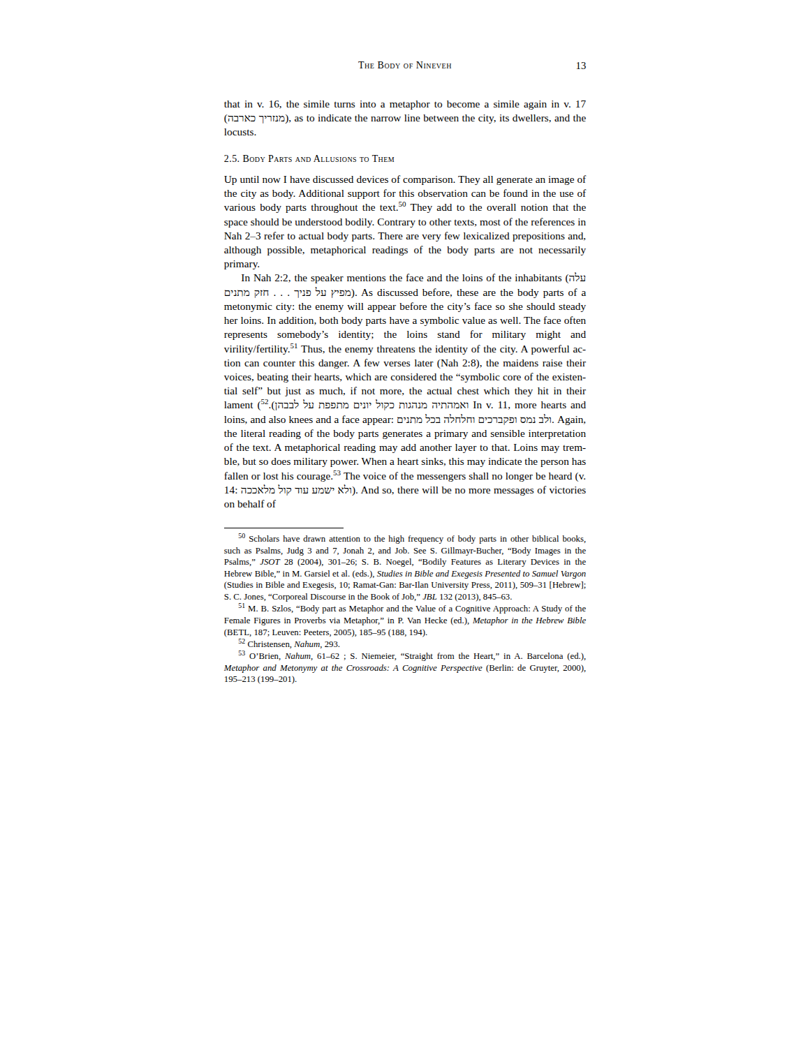The Body of Nineveh 13
that in v. 16, the simile turns into a metaphor to become a simile again in v. 17 (מנזריך כארבה), as to indicate the narrow line between the city, its dwellers, and the locusts.
2.5. Body Parts and Allusions to Them
Up until now I have discussed devices of comparison. They all generate an image of the city as body. Additional support for this observation can be found in the use of various body parts throughout the text.50 They add to the overall notion that the space should be understood bodily. Contrary to other texts, most of the references in Nah 2–3 refer to actual body parts. There are very few lexicalized prepositions and, although possible, metaphorical readings of the body parts are not necessarily primary.
In Nah 2:2, the speaker mentions the face and the loins of the inhabitants (עלה מפיץ על פניך . . . חזק מתנים). As discussed before, these are the body parts of a metonymic city: the enemy will appear before the city’s face so she should steady her loins. In addition, both body parts have a symbolic value as well. The face often represents somebody’s identity; the loins stand for military might and virility/fertility.51 Thus, the enemy threatens the identity of the city. A powerful action can counter this danger. A few verses later (Nah 2:8), the maidens raise their voices, beating their hearts, which are considered the “symbolic core of the existential self” but just as much, if not more, the actual chest which they hit in their lament (ואמהתיה מנהגות כקול יונים מתפפת על לבבהן).52 In v. 11, more hearts and loins, and also knees and a face appear: ולב נמס ופקברכים וחלחלה בכל מתנים. Again, the literal reading of the body parts generates a primary and sensible interpretation of the text. A metaphorical reading may add another layer to that. Loins may tremble, but so does military power. When a heart sinks, this may indicate the person has fallen or lost his courage.53 The voice of the messengers shall no longer be heard (v. 14: ולא ישמע עוד קול מלאככה). And so, there will be no more messages of victories on behalf of
50 Scholars have drawn attention to the high frequency of body parts in other biblical books, such as Psalms, Judg 3 and 7, Jonah 2, and Job. See S. Gillmayr-Bucher, “Body Images in the Psalms,” JSOT 28 (2004), 301–26; S. B. Noegel, “Bodily Features as Literary Devices in the Hebrew Bible,” in M. Garsiel et al. (eds.), Studies in Bible and Exegesis Presented to Samuel Vargon (Studies in Bible and Exegesis, 10; Ramat-Gan: Bar-Ilan University Press, 2011), 509–31 [Hebrew]; S. C. Jones, “Corporeal Discourse in the Book of Job,” JBL 132 (2013), 845–63.
51 M. B. Szlos, “Body part as Metaphor and the Value of a Cognitive Approach: A Study of the Female Figures in Proverbs via Metaphor,” in P. Van Hecke (ed.), Metaphor in the Hebrew Bible (BETL, 187; Leuven: Peeters, 2005), 185–95 (188, 194).
52 Christensen, Nahum, 293.
53 O’Brien, Nahum, 61–62 ; S. Niemeier, “Straight from the Heart,” in A. Barcelona (ed.), Metaphor and Metonymy at the Crossroads: A Cognitive Perspective (Berlin: de Gruyter, 2000), 195–213 (199–201).